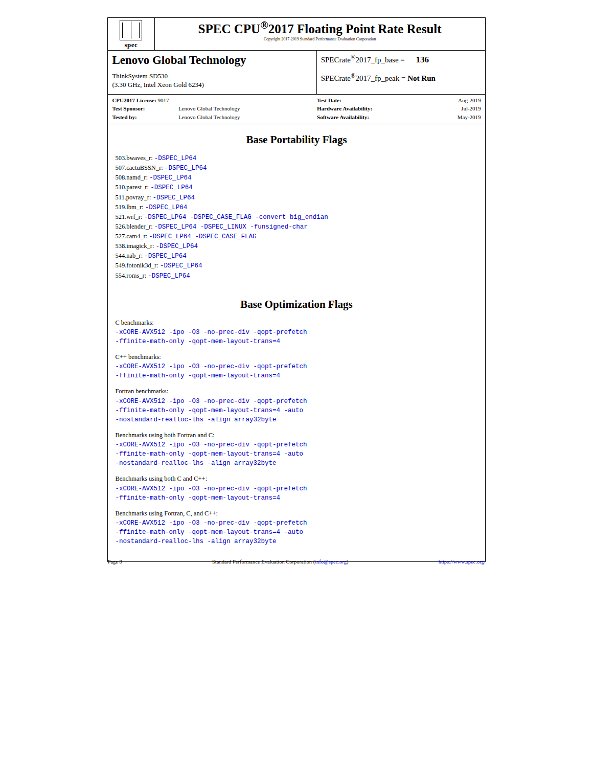spec
SPEC CPU®2017 Floating Point Rate Result
Copyright 2017-2019 Standard Performance Evaluation Corporation
Lenovo Global Technology
ThinkSystem SD530
(3.30 GHz, Intel Xeon Gold 6234)
SPECrate®2017_fp_base = 136
SPECrate®2017_fp_peak = Not Run
CPU2017 License: 9017
Test Sponsor: Lenovo Global Technology
Tested by: Lenovo Global Technology
Test Date: Aug-2019
Hardware Availability: Jul-2019
Software Availability: May-2019
Base Portability Flags
503.bwaves_r: -DSPEC_LP64
507.cactuBSSN_r: -DSPEC_LP64
508.namd_r: -DSPEC_LP64
510.parest_r: -DSPEC_LP64
511.povray_r: -DSPEC_LP64
519.lbm_r: -DSPEC_LP64
521.wrf_r: -DSPEC_LP64 -DSPEC_CASE_FLAG -convert big_endian
526.blender_r: -DSPEC_LP64 -DSPEC_LINUX -funsigned-char
527.cam4_r: -DSPEC_LP64 -DSPEC_CASE_FLAG
538.imagick_r: -DSPEC_LP64
544.nab_r: -DSPEC_LP64
549.fotonik3d_r: -DSPEC_LP64
554.roms_r: -DSPEC_LP64
Base Optimization Flags
C benchmarks:
-xCORE-AVX512 -ipo -O3 -no-prec-div -qopt-prefetch
-ffinite-math-only -qopt-mem-layout-trans=4
C++ benchmarks:
-xCORE-AVX512 -ipo -O3 -no-prec-div -qopt-prefetch
-ffinite-math-only -qopt-mem-layout-trans=4
Fortran benchmarks:
-xCORE-AVX512 -ipo -O3 -no-prec-div -qopt-prefetch
-ffinite-math-only -qopt-mem-layout-trans=4 -auto
-nostandard-realloc-lhs -align array32byte
Benchmarks using both Fortran and C:
-xCORE-AVX512 -ipo -O3 -no-prec-div -qopt-prefetch
-ffinite-math-only -qopt-mem-layout-trans=4 -auto
-nostandard-realloc-lhs -align array32byte
Benchmarks using both C and C++:
-xCORE-AVX512 -ipo -O3 -no-prec-div -qopt-prefetch
-ffinite-math-only -qopt-mem-layout-trans=4
Benchmarks using Fortran, C, and C++:
-xCORE-AVX512 -ipo -O3 -no-prec-div -qopt-prefetch
-ffinite-math-only -qopt-mem-layout-trans=4 -auto
-nostandard-realloc-lhs -align array32byte
Page 8
Standard Performance Evaluation Corporation (info@spec.org)
https://www.spec.org/